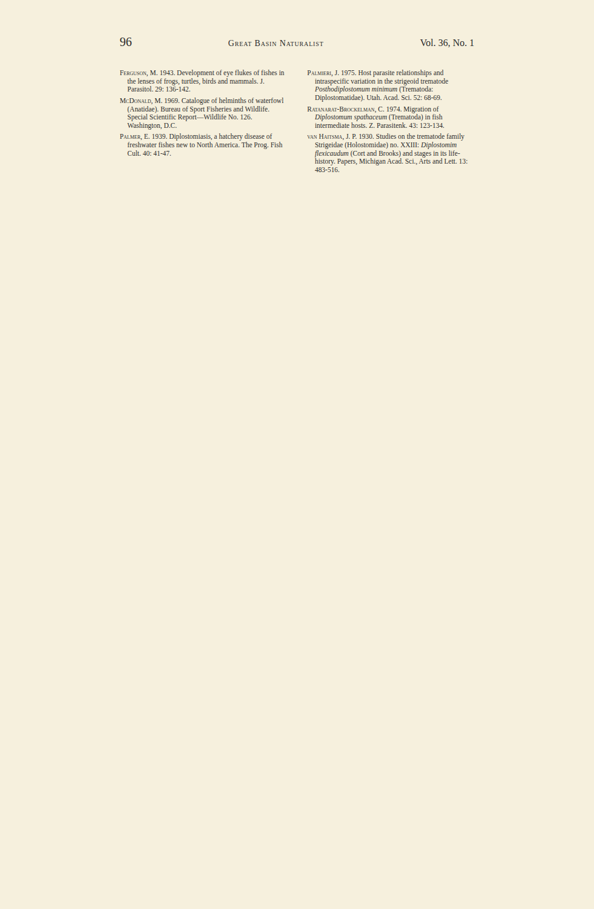96 Great Basin Naturalist Vol. 36, No. 1
Ferguson, M. 1943. Development of eye flukes of fishes in the lenses of frogs, turtles, birds and mammals. J. Parasitol. 29: 136-142.
McDonald, M. 1969. Catalogue of helminths of waterfowl (Anatidae). Bureau of Sport Fisheries and Wildlife. Special Scientific Report—Wildlife No. 126. Washington, D.C.
Palmer, E. 1939. Diplostomiasis, a hatchery disease of freshwater fishes new to North America. The Prog. Fish Cult. 40: 41-47.
Palmieri, J. 1975. Host parasite relationships and intraspecific variation in the strigeoid trematode Posthodiplostomum minimum (Trematoda: Diplostomatidae). Utah. Acad. Sci. 52: 68-69.
Ratanarat-Brockelman, C. 1974. Migration of Diplostomum spathaceum (Trematoda) in fish intermediate hosts. Z. Parasitenk. 43: 123-134.
van Haitsma, J. P. 1930. Studies on the trematode family Strigeidae (Holostomidae) no. XXIII: Diplostomim flexicaudum (Cort and Brooks) and stages in its life-history. Papers, Michigan Acad. Sci., Arts and Lett. 13: 483-516.